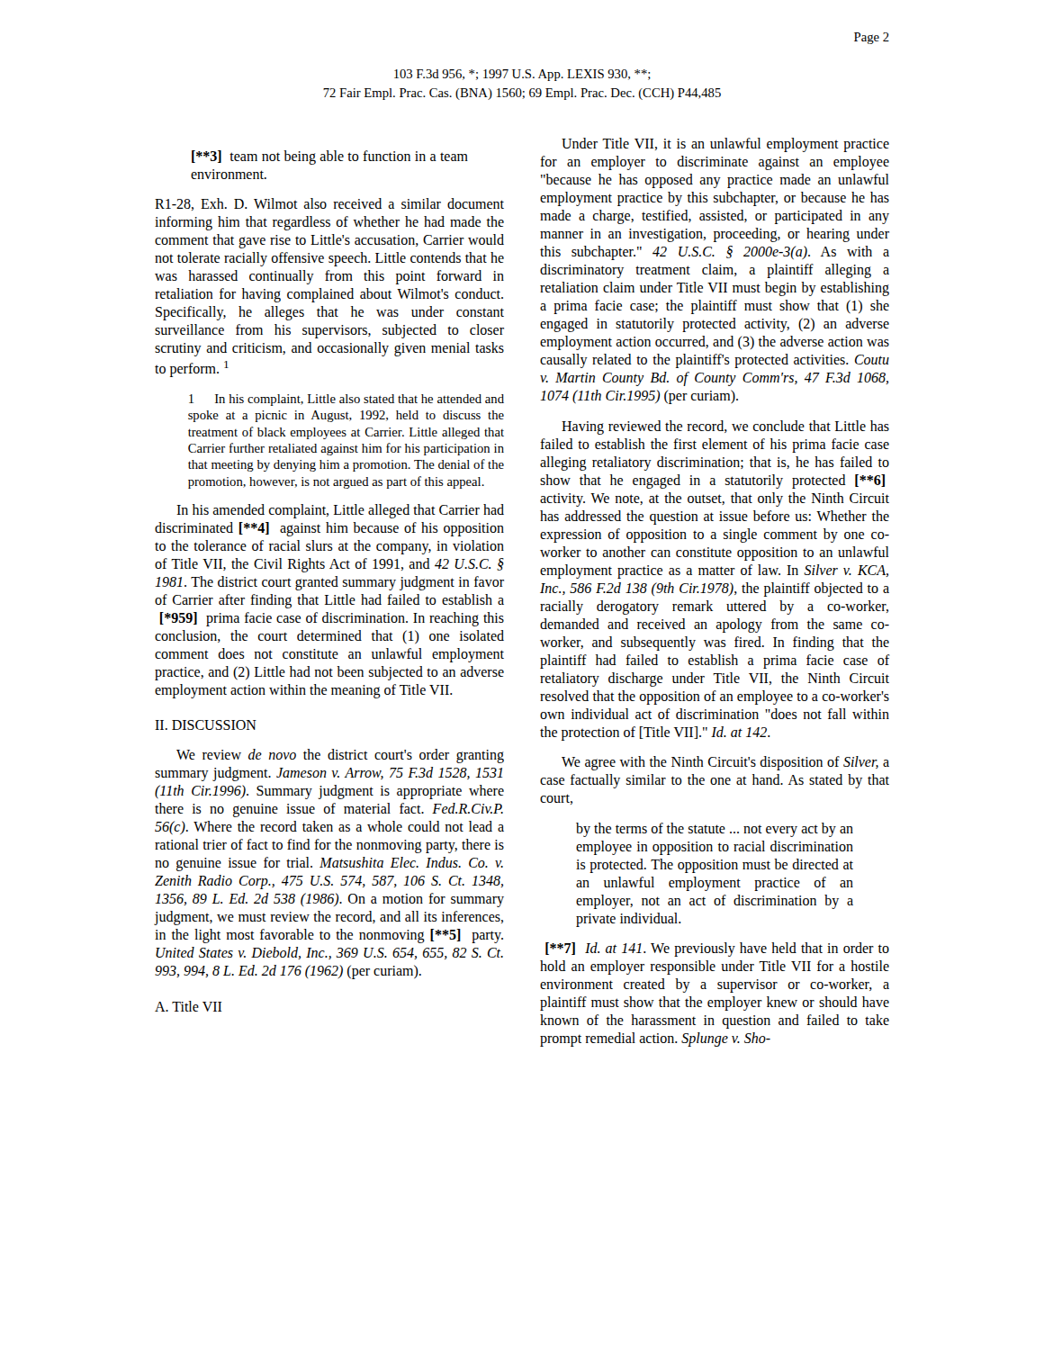Page 2
103 F.3d 956, *; 1997 U.S. App. LEXIS 930, **;
72 Fair Empl. Prac. Cas. (BNA) 1560; 69 Empl. Prac. Dec. (CCH) P44,485
[**3] team not being able to function in a team environment.
R1-28, Exh. D. Wilmot also received a similar document informing him that regardless of whether he had made the comment that gave rise to Little's accusation, Carrier would not tolerate racially offensive speech. Little contends that he was harassed continually from this point forward in retaliation for having complained about Wilmot's conduct. Specifically, he alleges that he was under constant surveillance from his supervisors, subjected to closer scrutiny and criticism, and occasionally given menial tasks to perform. 1
1 In his complaint, Little also stated that he attended and spoke at a picnic in August, 1992, held to discuss the treatment of black employees at Carrier. Little alleged that Carrier further retaliated against him for his participation in that meeting by denying him a promotion. The denial of the promotion, however, is not argued as part of this appeal.
In his amended complaint, Little alleged that Carrier had discriminated [**4] against him because of his opposition to the tolerance of racial slurs at the company, in violation of Title VII, the Civil Rights Act of 1991, and 42 U.S.C. § 1981. The district court granted summary judgment in favor of Carrier after finding that Little had failed to establish a [*959] prima facie case of discrimination. In reaching this conclusion, the court determined that (1) one isolated comment does not constitute an unlawful employment practice, and (2) Little had not been subjected to an adverse employment action within the meaning of Title VII.
II. DISCUSSION
We review de novo the district court's order granting summary judgment. Jameson v. Arrow, 75 F.3d 1528, 1531 (11th Cir.1996). Summary judgment is appropriate where there is no genuine issue of material fact. Fed.R.Civ.P. 56(c). Where the record taken as a whole could not lead a rational trier of fact to find for the nonmoving party, there is no genuine issue for trial. Matsushita Elec. Indus. Co. v. Zenith Radio Corp., 475 U.S. 574, 587, 106 S. Ct. 1348, 1356, 89 L. Ed. 2d 538 (1986). On a motion for summary judgment, we must review the record, and all its inferences, in the light most favorable to the nonmoving [**5] party. United States v. Diebold, Inc., 369 U.S. 654, 655, 82 S. Ct. 993, 994, 8 L. Ed. 2d 176 (1962) (per curiam).
A. Title VII
Under Title VII, it is an unlawful employment practice for an employer to discriminate against an employee "because he has opposed any practice made an unlawful employment practice by this subchapter, or because he has made a charge, testified, assisted, or participated in any manner in an investigation, proceeding, or hearing under this subchapter." 42 U.S.C. § 2000e-3(a). As with a discriminatory treatment claim, a plaintiff alleging a retaliation claim under Title VII must begin by establishing a prima facie case; the plaintiff must show that (1) she engaged in statutorily protected activity, (2) an adverse employment action occurred, and (3) the adverse action was causally related to the plaintiff's protected activities. Coutu v. Martin County Bd. of County Comm'rs, 47 F.3d 1068, 1074 (11th Cir.1995) (per curiam).
Having reviewed the record, we conclude that Little has failed to establish the first element of his prima facie case alleging retaliatory discrimination; that is, he has failed to show that he engaged in a statutorily protected [**6] activity. We note, at the outset, that only the Ninth Circuit has addressed the question at issue before us: Whether the expression of opposition to a single comment by one co-worker to another can constitute opposition to an unlawful employment practice as a matter of law. In Silver v. KCA, Inc., 586 F.2d 138 (9th Cir.1978), the plaintiff objected to a racially derogatory remark uttered by a co-worker, demanded and received an apology from the same co-worker, and subsequently was fired. In finding that the plaintiff had failed to establish a prima facie case of retaliatory discharge under Title VII, the Ninth Circuit resolved that the opposition of an employee to a co-worker's own individual act of discrimination "does not fall within the protection of [Title VII]." Id. at 142.
We agree with the Ninth Circuit's disposition of Silver, a case factually similar to the one at hand. As stated by that court,
by the terms of the statute ... not every act by an employee in opposition to racial discrimination is protected. The opposition must be directed at an unlawful employment practice of an employer, not an act of discrimination by a private individual.
[**7] Id. at 141. We previously have held that in order to hold an employer responsible under Title VII for a hostile environment created by a supervisor or co-worker, a plaintiff must show that the employer knew or should have known of the harassment in question and failed to take prompt remedial action. Splunge v. Sho-